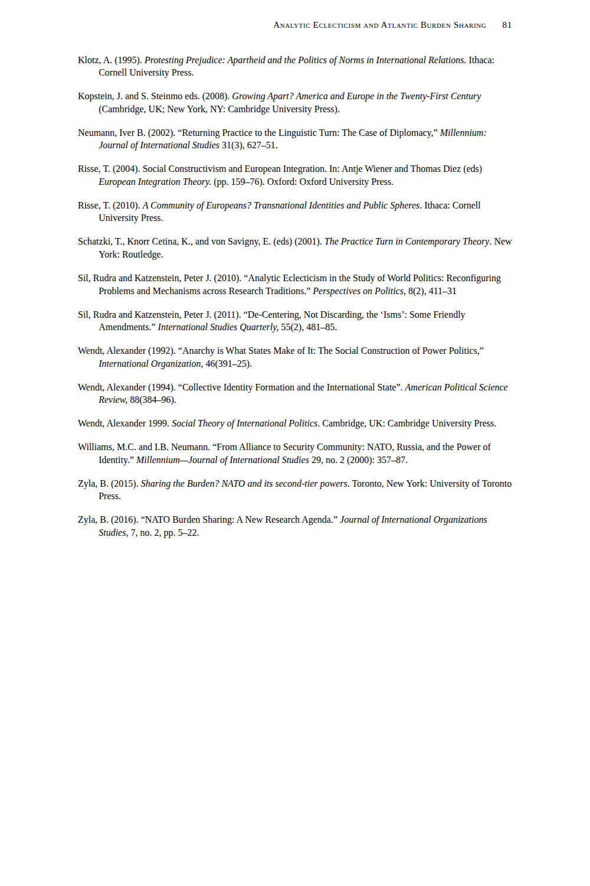Analytic Eclecticism and Atlantic Burden Sharing 81
Klotz, A. (1995). Protesting Prejudice: Apartheid and the Politics of Norms in International Relations. Ithaca: Cornell University Press.
Kopstein, J. and S. Steinmo eds. (2008). Growing Apart? America and Europe in the Twenty-First Century (Cambridge, UK; New York, NY: Cambridge University Press).
Neumann, Iver B. (2002). “Returning Practice to the Linguistic Turn: The Case of Diplomacy,” Millennium: Journal of International Studies 31(3), 627–51.
Risse, T. (2004). Social Constructivism and European Integration. In: Antje Wiener and Thomas Diez (eds) European Integration Theory. (pp. 159–76). Oxford: Oxford University Press.
Risse, T. (2010). A Community of Europeans? Transnational Identities and Public Spheres. Ithaca: Cornell University Press.
Schatzki, T., Knorr Cetina, K., and von Savigny, E. (eds) (2001). The Practice Turn in Contemporary Theory. New York: Routledge.
Sil, Rudra and Katzenstein, Peter J. (2010). “Analytic Eclecticism in the Study of World Politics: Reconfiguring Problems and Mechanisms across Research Traditions.” Perspectives on Politics, 8(2), 411–31
Sil, Rudra and Katzenstein, Peter J. (2011). “De-Centering, Not Discarding, the ‘Isms’: Some Friendly Amendments.” International Studies Quarterly, 55(2), 481–85.
Wendt, Alexander (1992). “Anarchy is What States Make of It: The Social Construction of Power Politics,” International Organization, 46(391–25).
Wendt, Alexander (1994). “Collective Identity Formation and the International State”. American Political Science Review, 88(384–96).
Wendt, Alexander 1999. Social Theory of International Politics. Cambridge, UK: Cambridge University Press.
Williams, M.C. and I.B. Neumann. “From Alliance to Security Community: NATO, Russia, and the Power of Identity.” Millennium—Journal of International Studies 29, no. 2 (2000): 357–87.
Zyla, B. (2015). Sharing the Burden? NATO and its second-tier powers. Toronto, New York: University of Toronto Press.
Zyla, B. (2016). “NATO Burden Sharing: A New Research Agenda.” Journal of International Organizations Studies, 7, no. 2, pp. 5–22.